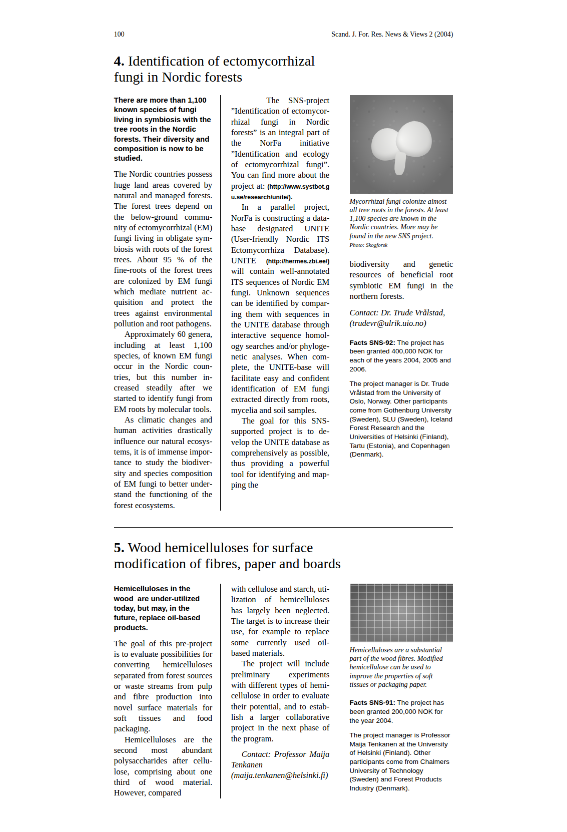100
Scand. J. For. Res. News & Views 2 (2004)
4. Identification of ectomycorrhizal
fungi in Nordic forests
There are more than 1,100 known species of fungi living in symbiosis with the tree roots in the Nordic forests. Their diversity and composition is now to be studied.
The Nordic countries possess huge land areas covered by natural and managed forests. The forest trees depend on the below-ground community of ectomycorrhizal (EM) fungi living in obligate symbiosis with roots of the forest trees. About 95 % of the fine-roots of the forest trees are colonized by EM fungi which mediate nutrient acquisition and protect the trees against environmental pollution and root pathogens.
Approximately 60 genera, including at least 1,100 species, of known EM fungi occur in the Nordic countries, but this number increased steadily after we started to identify fungi from EM roots by molecular tools.
As climatic changes and human activities drastically influence our natural ecosystems, it is of immense importance to study the biodiversity and species composition of EM fungi to better understand the functioning of the forest ecosystems.
The SNS-project ”Identification of ectomycorrhizal fungi in Nordic forests” is an integral part of the NorFa initiative ”Identification and ecology of ectomycorrhizal fungi”. You can find more about the project at: (http://www.systbot.gu.se/research/unite/).
In a parallel project, NorFa is constructing a database designated UNITE (User-friendly Nordic ITS Ectomycorrhiza Database). UNITE (http://hermes.zbi.ee/) will contain well-annotated ITS sequences of Nordic EM fungi. Unknown sequences can be identified by comparing them with sequences in the UNITE database through interactive sequence homology searches and/or phylogenetic analyses. When complete, the UNITE-base will facilitate easy and confident identification of EM fungi extracted directly from roots, mycelia and soil samples.
The goal for this SNS-supported project is to develop the UNITE database as comprehensively as possible, thus providing a powerful tool for identifying and mapping the
Mycorrhizal fungi colonize almost all tree roots in the forests. At least 1,100 species are known in the Nordic countries. More may be found in the new SNS project.
Photo: Skogforsk
biodiversity and genetic resources of beneficial root symbiotic EM fungi in the northern forests.
Contact: Dr. Trude Vrålstad,
(trudevr@ulrik.uio.no)
Facts SNS-92: The project has been granted 400,000 NOK for each of the years 2004, 2005 and 2006.
The project manager is Dr. Trude Vrålstad from the University of Oslo, Norway. Other participants come from Gothenburg University (Sweden), SLU (Sweden), Iceland Forest Research and the Universities of Helsinki (Finland), Tartu (Estonia), and Copenhagen (Denmark).
5. Wood hemicelluloses for surface
modification of fibres, paper and boards
Hemicelluloses in the wood are under-utilized today, but may, in the future, replace oil-based products.
The goal of this pre-project is to evaluate possibilities for converting hemicelluloses separated from forest sources or waste streams from pulp and fibre production into novel surface materials for soft tissues and food packaging.
Hemicelluloses are the second most abundant polysaccharides after cellulose, comprising about one third of wood material. However, compared
with cellulose and starch, utilization of hemicelluloses has largely been neglected. The target is to increase their use, for example to replace some currently used oil-based materials.
The project will include preliminary experiments with different types of hemicellulose in order to evaluate their potential, and to establish a larger collaborative project in the next phase of the program.
Contact: Professor Maija Tenkanen
(maija.tenkanen@helsinki.fi)
Hemicelluloses are a substantial part of the wood fibres. Modified hemicellulose can be used to improve the properties of soft tissues or packaging paper.
Facts SNS-91: The project has been granted 200,000 NOK for the year 2004.
The project manager is Professor Maija Tenkanen at the University of Helsinki (Finland). Other participants come from Chalmers University of Technology (Sweden) and Forest Products Industry (Denmark).